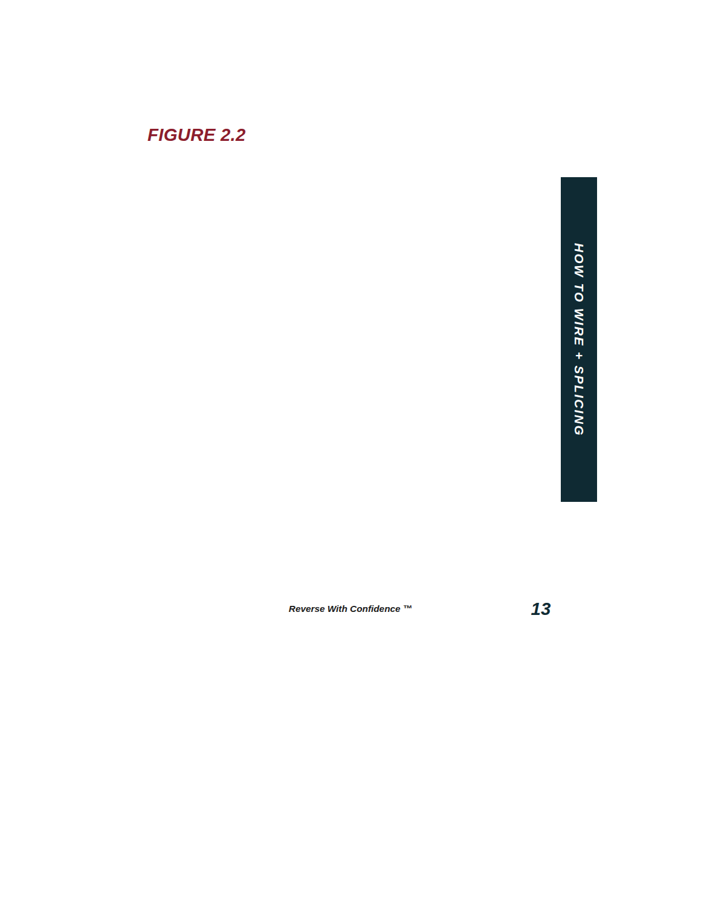FIGURE 2.2
HOW TO WIRE + SPLICING
Reverse With Confidence ™
13